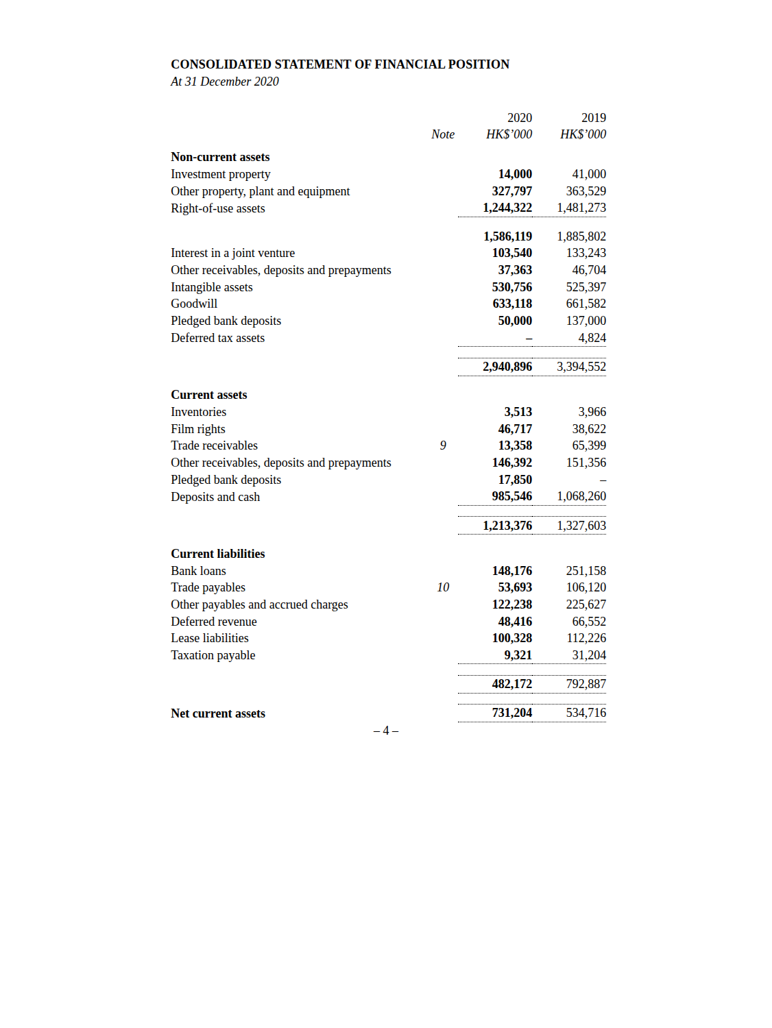CONSOLIDATED STATEMENT OF FINANCIAL POSITION
At 31 December 2020
| | | 2020 | 2019 |
| | Note | HK$’000 | HK$’000 |
| Non-current assets | | | |
| Investment property | | 14,000 | 41,000 |
| Other property, plant and equipment | | 327,797 | 363,529 |
| Right-of-use assets | | 1,244,322 | 1,481,273 |
| | | 1,586,119 | 1,885,802 |
| Interest in a joint venture | | 103,540 | 133,243 |
| Other receivables, deposits and prepayments | | 37,363 | 46,704 |
| Intangible assets | | 530,756 | 525,397 |
| Goodwill | | 633,118 | 661,582 |
| Pledged bank deposits | | 50,000 | 137,000 |
| Deferred tax assets | | – | 4,824 |
| | | 2,940,896 | 3,394,552 |
| Current assets | | | |
| Inventories | | 3,513 | 3,966 |
| Film rights | | 46,717 | 38,622 |
| Trade receivables | 9 | 13,358 | 65,399 |
| Other receivables, deposits and prepayments | | 146,392 | 151,356 |
| Pledged bank deposits | | 17,850 | – |
| Deposits and cash | | 985,546 | 1,068,260 |
| | | 1,213,376 | 1,327,603 |
| Current liabilities | | | |
| Bank loans | | 148,176 | 251,158 |
| Trade payables | 10 | 53,693 | 106,120 |
| Other payables and accrued charges | | 122,238 | 225,627 |
| Deferred revenue | | 48,416 | 66,552 |
| Lease liabilities | | 100,328 | 112,226 |
| Taxation payable | | 9,321 | 31,204 |
| | | 482,172 | 792,887 |
| Net current assets | | 731,204 | 534,716 |
– 4 –